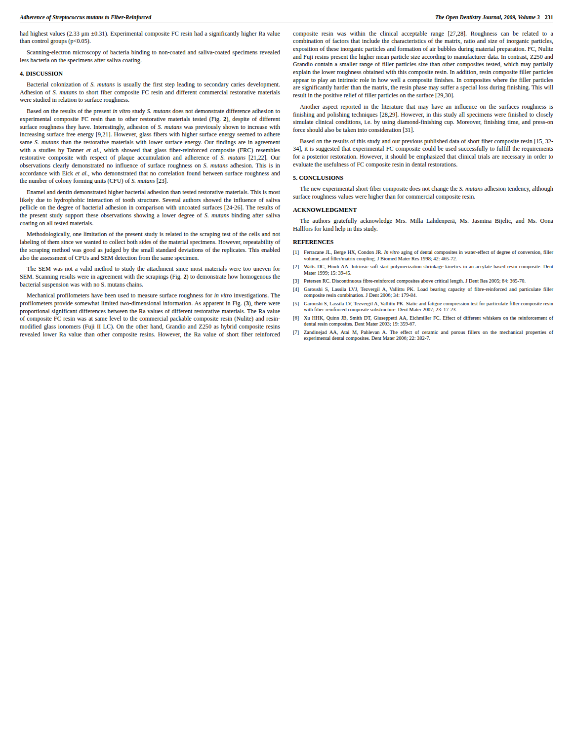Adherence of Streptococcus mutans to Fiber-Reinforced
The Open Dentistry Journal, 2009, Volume 3231
had highest values (2.33 μm ±0.31). Experimental composite FC resin had a significantly higher Ra value than control groups (p<0.05).
Scanning-electron microscopy of bacteria binding to non-coated and saliva-coated specimens revealed less bacteria on the specimens after saliva coating.
4. DISCUSSION
Bacterial colonization of S. mutans is usually the first step leading to secondary caries development. Adhesion of S. mutans to short fiber composite FC resin and different commercial restorative materials were studied in relation to surface roughness.
Based on the results of the present in vitro study S. mutans does not demonstrate difference adhesion to experimental composite FC resin than to other restorative materials tested (Fig. 2), despite of different surface roughness they have. Interestingly, adhesion of S. mutans was previously shown to increase with increasing surface free energy [9,21]. However, glass fibers with higher surface energy seemed to adhere same S. mutans than the restorative materials with lower surface energy. Our findings are in agreement with a studies by Tanner et al., which showed that glass fiber-reinforced composite (FRC) resembles restorative composite with respect of plaque accumulation and adherence of S. mutans [21,22]. Our observations clearly demonstrated no influence of surface roughness on S. mutans adhesion. This is in accordance with Eick et al., who demonstrated that no correlation found between surface roughness and the number of colony forming units (CFU) of S. mutans [23].
Enamel and dentin demonstrated higher bacterial adhesion than tested restorative materials. This is most likely due to hydrophobic interaction of tooth structure. Several authors showed the influence of saliva pellicle on the degree of bacterial adhesion in comparison with uncoated surfaces [24-26]. The results of the present study support these observations showing a lower degree of S. mutans binding after saliva coating on all tested materials.
Methodologically, one limitation of the present study is related to the scraping test of the cells and not labeling of them since we wanted to collect both sides of the material specimens. However, repeatability of the scraping method was good as judged by the small standard deviations of the replicates. This enabled also the assessment of CFUs and SEM detection from the same specimen.
The SEM was not a valid method to study the attachment since most materials were too uneven for SEM. Scanning results were in agreement with the scrapings (Fig. 2) to demonstrate how homogenous the bacterial suspension was with no S. mutans chains.
Mechanical profilometers have been used to measure surface roughness for in vitro investigations. The profilometers provide somewhat limited two-dimensional information. As apparent in Fig. (3), there were proportional significant differences between the Ra values of different restorative materials. The Ra value of composite FC resin was at same level to the commercial packable composite resin (Nulite) and resin-modified glass ionomers (Fuji II LC). On the other hand, Grandio and Z250 as hybrid composite resins revealed lower Ra value than other composite resins. However, the Ra value of short fiber reinforced composite resin was within the clinical acceptable range [27,28]. Roughness can be related to a combination of factors that include the characteristics of the matrix, ratio and size of inorganic particles, exposition of these inorganic particles and formation of air bubbles during material preparation. FC, Nulite and Fuji resins present the higher mean particle size according to manufacturer data. In contrast, Z250 and Grandio contain a smaller range of filler particles size than other composites tested, which may partially explain the lower roughness obtained with this composite resin. In addition, resin composite filler particles appear to play an intrinsic role in how well a composite finishes. In composites where the filler particles are significantly harder than the matrix, the resin phase may suffer a special loss during finishing. This will result in the positive relief of filler particles on the surface [29,30].
Another aspect reported in the literature that may have an influence on the surfaces roughness is finishing and polishing techniques [28,29]. However, in this study all specimens were finished to closely simulate clinical conditions, i.e. by using diamond-finishing cup. Moreover, finishing time, and press-on force should also be taken into consideration [31].
Based on the results of this study and our previous published data of short fiber composite resin [15, 32-34], it is suggested that experimental FC composite could be used successfully to fulfill the requirements for a posterior restoration. However, it should be emphasized that clinical trials are necessary in order to evaluate the usefulness of FC composite resin in dental restorations.
5. CONCLUSIONS
The new experimental short-fiber composite does not change the S. mutans adhesion tendency, although surface roughness values were higher than for commercial composite resin.
ACKNOWLEDGMENT
The authors gratefully acknowledge Mrs. Milla Lahdenperä, Ms. Jasmina Bijelic, and Ms. Oona Hällfors for kind help in this study.
REFERENCES
[1]
Ferracane JL, Berge HX, Condon JR. In vitro aging of dental composites in water-effect of degree of conversion, filler volume, and filler/matrix coupling. J Biomed Mater Res 1998; 42: 465-72.
[2]
Watts DC, Hindi AA. Intrinsic soft-start polymerization shrinkage-kinetics in an acrylate-based resin composite. Dent Mater 1999; 15: 39-45.
[3]
Petersen RC. Discontinuous fibre-reinforced composites above critical length. J Dent Res 2005; 84: 365-70.
[4]
Garoushi S, Lassila LVJ, Tezvergil A, Vallittu PK. Load bearing capacity of fibre-reinforced and particulate filler composite resin combination. J Dent 2006; 34: 179-84.
[5]
Garoushi S, Lassila LV, Tezvergil A, Vallittu PK. Static and fatigue compression test for particulate filler composite resin with fiber-reinforced composite substructure. Dent Mater 2007; 23: 17-23.
[6]
Xu HHK, Quinn JB, Smith DT, Giuseppetti AA, Eichmiller FC. Effect of different whiskers on the reinforcement of dental resin composites. Dent Mater 2003; 19: 359-67.
[7]
Zandinejad AA, Atai M, Pahlevan A. The effect of ceramic and porous fillers on the mechanical properties of experimental dental composites. Dent Mater 2006; 22: 382-7.